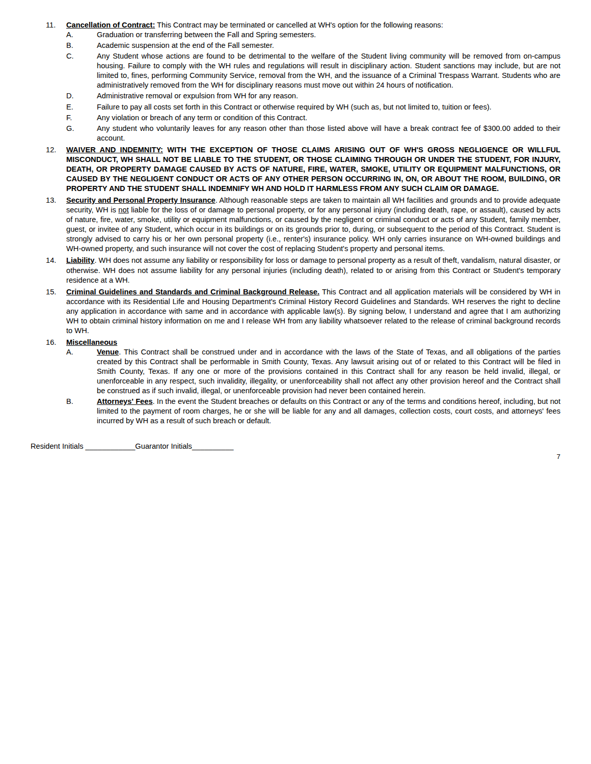Cancellation of Contract: This Contract may be terminated or cancelled at WH's option for the following reasons:
Graduation or transferring between the Fall and Spring semesters.
Academic suspension at the end of the Fall semester.
Any Student whose actions are found to be detrimental to the welfare of the Student living community will be removed from on-campus housing. Failure to comply with the WH rules and regulations will result in disciplinary action. Student sanctions may include, but are not limited to, fines, performing Community Service, removal from the WH, and the issuance of a Criminal Trespass Warrant. Students who are administratively removed from the WH for disciplinary reasons must move out within 24 hours of notification.
Administrative removal or expulsion from WH for any reason.
Failure to pay all costs set forth in this Contract or otherwise required by WH (such as, but not limited to, tuition or fees).
Any violation or breach of any term or condition of this Contract.
Any student who voluntarily leaves for any reason other than those listed above will have a break contract fee of $300.00 added to their account.
WAIVER AND INDEMNITY: WITH THE EXCEPTION OF THOSE CLAIMS ARISING OUT OF WH'S GROSS NEGLIGENCE OR WILLFUL MISCONDUCT, WH SHALL NOT BE LIABLE TO THE STUDENT, OR THOSE CLAIMING THROUGH OR UNDER THE STUDENT, FOR INJURY, DEATH, OR PROPERTY DAMAGE CAUSED BY ACTS OF NATURE, FIRE, WATER, SMOKE, UTILITY OR EQUIPMENT MALFUNCTIONS, OR CAUSED BY THE NEGLIGENT CONDUCT OR ACTS OF ANY OTHER PERSON OCCURRING IN, ON, OR ABOUT THE ROOM, BUILDING, OR PROPERTY AND THE STUDENT SHALL INDEMNIFY WH AND HOLD IT HARMLESS FROM ANY SUCH CLAIM OR DAMAGE.
Security and Personal Property Insurance. Although reasonable steps are taken to maintain all WH facilities and grounds and to provide adequate security, WH is not liable for the loss of or damage to personal property, or for any personal injury (including death, rape, or assault), caused by acts of nature, fire, water, smoke, utility or equipment malfunctions, or caused by the negligent or criminal conduct or acts of any Student, family member, guest, or invitee of any Student, which occur in its buildings or on its grounds prior to, during, or subsequent to the period of this Contract. Student is strongly advised to carry his or her own personal property (i.e., renter's) insurance policy. WH only carries insurance on WH-owned buildings and WH-owned property, and such insurance will not cover the cost of replacing Student's property and personal items.
Liability. WH does not assume any liability or responsibility for loss or damage to personal property as a result of theft, vandalism, natural disaster, or otherwise. WH does not assume liability for any personal injuries (including death), related to or arising from this Contract or Student's temporary residence at a WH.
Criminal Guidelines and Standards and Criminal Background Release. This Contract and all application materials will be considered by WH in accordance with its Residential Life and Housing Department's Criminal History Record Guidelines and Standards. WH reserves the right to decline any application in accordance with same and in accordance with applicable law(s). By signing below, I understand and agree that I am authorizing WH to obtain criminal history information on me and I release WH from any liability whatsoever related to the release of criminal background records to WH.
Miscellaneous
Venue. This Contract shall be construed under and in accordance with the laws of the State of Texas, and all obligations of the parties created by this Contract shall be performable in Smith County, Texas. Any lawsuit arising out of or related to this Contract will be filed in Smith County, Texas. If any one or more of the provisions contained in this Contract shall for any reason be held invalid, illegal, or unenforceable in any respect, such invalidity, illegality, or unenforceability shall not affect any other provision hereof and the Contract shall be construed as if such invalid, illegal, or unenforceable provision had never been contained herein.
Attorneys' Fees. In the event the Student breaches or defaults on this Contract or any of the terms and conditions hereof, including, but not limited to the payment of room charges, he or she will be liable for any and all damages, collection costs, court costs, and attorneys' fees incurred by WH as a result of such breach or default.
Resident Initials ____________Guarantor Initials__________
7